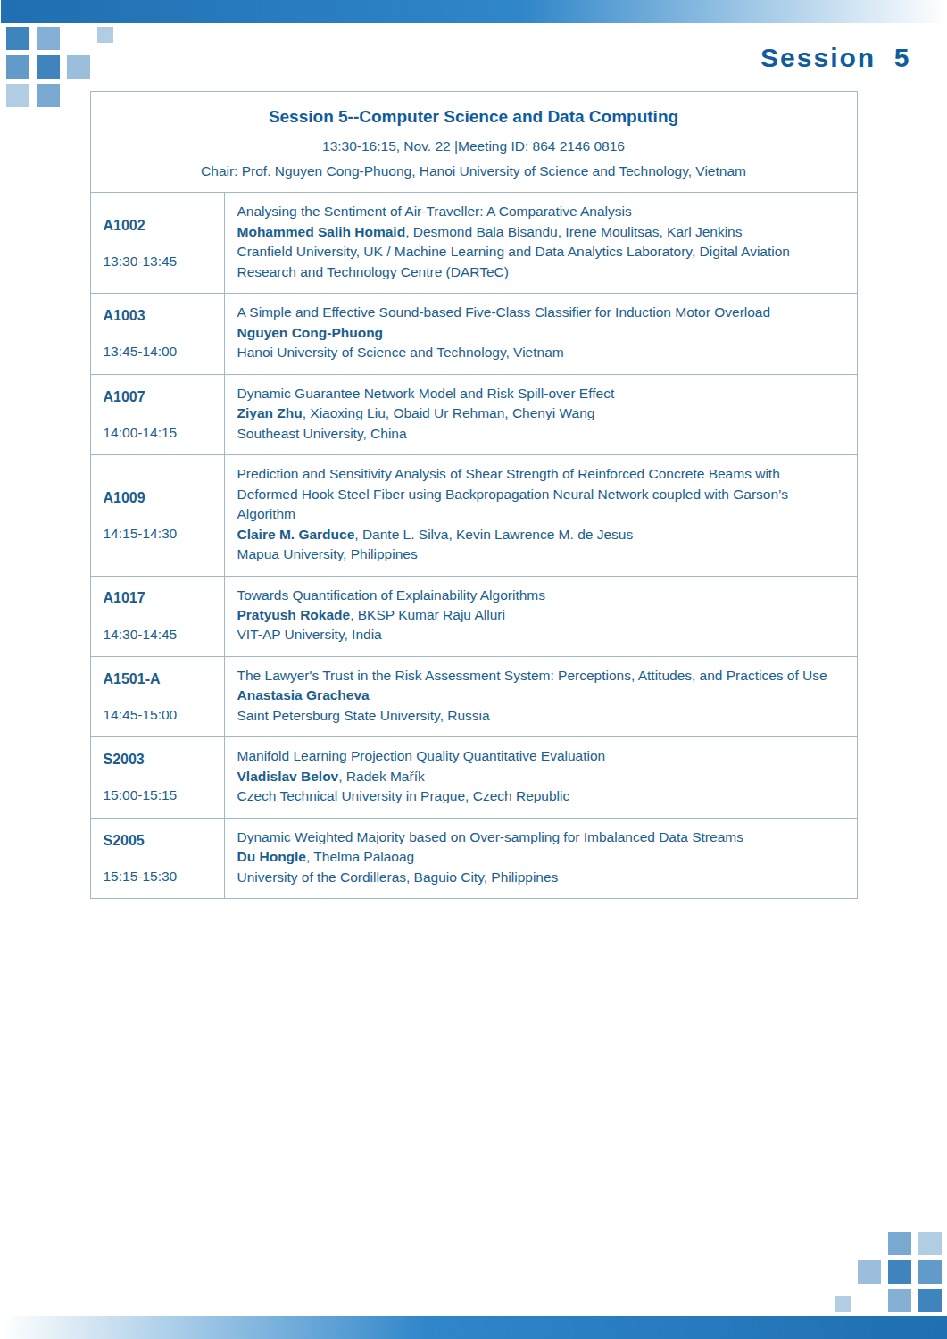Session 5
| Session 5--Computer Science and Data Computing |
| --- |
| 13:30-16:15, Nov. 22 /Meeting ID: 864 2146 0816 |
| Chair: Prof. Nguyen Cong-Phuong, Hanoi University of Science and Technology, Vietnam |
| A1002 13:30-13:45 | Analysing the Sentiment of Air-Traveller: A Comparative Analysis Mohammed Salih Homaid , Desmond Bala Bisandu, Irene Moulitsas, Karl Jenkins Cranfield University, UK / Machine Learning and Data Analytics Laboratory, Digital Aviation Research and Technology Centre (DARTeC) |
| A1003 13:45-14:00 | A Simple and Effective Sound-based Five-Class Classifier for Induction Motor Overload Nguyen Cong-Phuong Hanoi University of Science and Technology, Vietnam |
| A1007 14:00-14:15 | Dynamic Guarantee Network Model and Risk Spill-over Effect Ziyan Zhu , Xiaoxing Liu, Obaid Ur Rehman, Chenyi Wang Southeast University, China |
| A1009 14:15-14:30 | Prediction and Sensitivity Analysis of Shear Strength of Reinforced Concrete Beams with Deformed Hook Steel Fiber using Backpropagation Neural Network coupled with Garson’s Algorithm Claire M. Garduce , Dante L. Silva, Kevin Lawrence M. de Jesus Mapua University, Philippines |
| A1017 14:30-14:45 | Towards Quantification of Explainability Algorithms Pratyush Rokade , BKSP Kumar Raju Alluri VIT-AP University, India |
| A1501-A 14:45-15:00 | The Lawyer's Trust in the Risk Assessment System: Perceptions, Attitudes, and Practices of Use Anastasia Gracheva Saint Petersburg State University, Russia |
| S2003 15:00-15:15 | Manifold Learning Projection Quality Quantitative Evaluation Vladislav Belov , Radek Mařík Czech Technical University in Prague, Czech Republic |
| S2005 15:15-15:30 | Dynamic Weighted Majority based on Over-sampling for Imbalanced Data Streams Du Hongle , Thelma Palaoag University of the Cordilleras, Baguio City, Philippines |